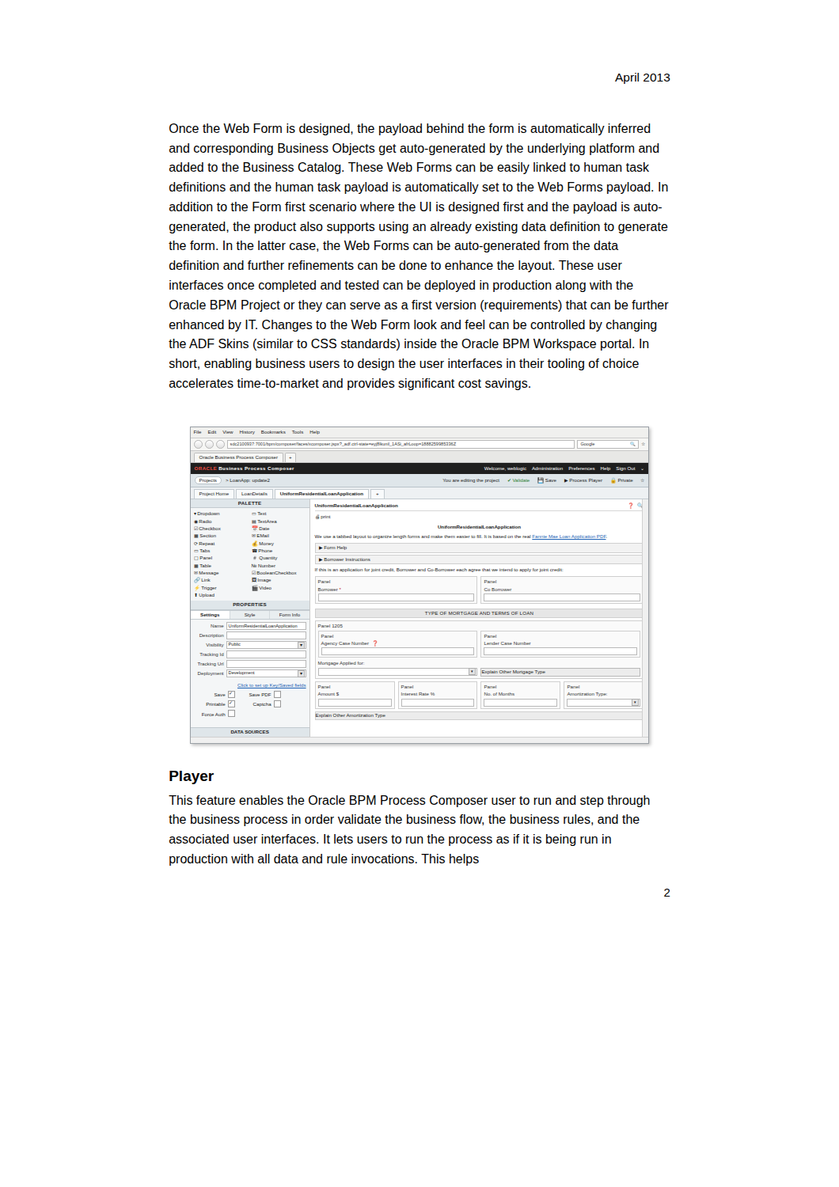April 2013
Once the Web Form is designed, the payload behind the form is automatically inferred and corresponding Business Objects get auto-generated by the underlying platform and added to the Business Catalog. These Web Forms can be easily linked to human task definitions and the human task payload is automatically set to the Web Forms payload. In addition to the Form first scenario where the UI is designed first and the payload is auto-generated, the product also supports using an already existing data definition to generate the form. In the latter case, the Web Forms can be auto-generated from the data definition and further refinements can be done to enhance the layout. These user interfaces once completed and tested can be deployed in production along with the Oracle BPM Project or they can serve as a first version (requirements) that can be further enhanced by IT. Changes to the Web Form look and feel can be controlled by changing the ADF Skins (similar to CSS standards) inside the Oracle BPM Workspace portal. In short, enabling business users to design the user interfaces in their tooling of choice accelerates time-to-market and provides significant cost savings.
File Edit View History Bookmarks Tools Help
sdc2100937:7001/bpm/composer/faces/xcomposer.jspx?_adf.ctrl-state=eyj8lkunil_1ASi_afrLoop=1888259985336Z
Google🔍
☆
Oracle Business Process Composer
+
ORACLE Business Process Composer
Welcome, weblogic Administration Preferences Help Sign Out⌄
Projects > LoanApp: update2
You are editing the project ✔ Validate 💾 Save ▶ Process Player 🔒 Private ☆
Project Home
LoanDetails
UniformResidentialLoanApplication
+
PALETTE
▾ Dropdown
▭ Text
◉ Radio
▤ TextArea
☑ Checkbox
📅 Date
▦ Section
✉ EMail
⟳ Repeat
💰 Money
▭ Tabs
☎ Phone
▢ Panel
#️ Quantity
▦ Table
№ Number
✉ Message
☑ BooleanCheckbox
🔗 Link
🖼 Image
⚡ Trigger
🎬 Video
⬆ Upload
PROPERTIES
Settings
Style
Form Info
Name
UniformResidentialLoanApplication
Description
Visibility
Public▾
Tracking Id
Tracking Url
Deployment
Development▾
Click to set up Key/Saved fields
Save
Save PDF
Printable
Captcha
Force Auth
DATA SOURCES
UniformResidentialLoanApplication
❓🔍
🖨 print
UniformResidentialLoanApplication
We use a tabbed layout to organize length forms and make them easier to fill. It is based on the real Fannie Mae Loan Application PDF.
▶ Form Help
▶ Borrower Instructions
If this is an application for joint credit, Borrower and Co-Borrower each agree that we intend to apply for joint credit:
Panel
Borrower *
Panel
Co Borrower
TYPE OF MORTGAGE AND TERMS OF LOAN
Panel 1205
Panel
Agency Case Number ❓
Panel
Lender Case Number
Mortgage Applied for:
▾
Explain Other Mortgage Type
Panel
Amount $
Panel
Interest Rate %
Panel
No. of Months
Panel
Amortization Type:
▾
Explain Other Amortization Type
Player
This feature enables the Oracle BPM Process Composer user to run and step through the business process in order validate the business flow, the business rules, and the associated user interfaces. It lets users to run the process as if it is being run in production with all data and rule invocations. This helps
2